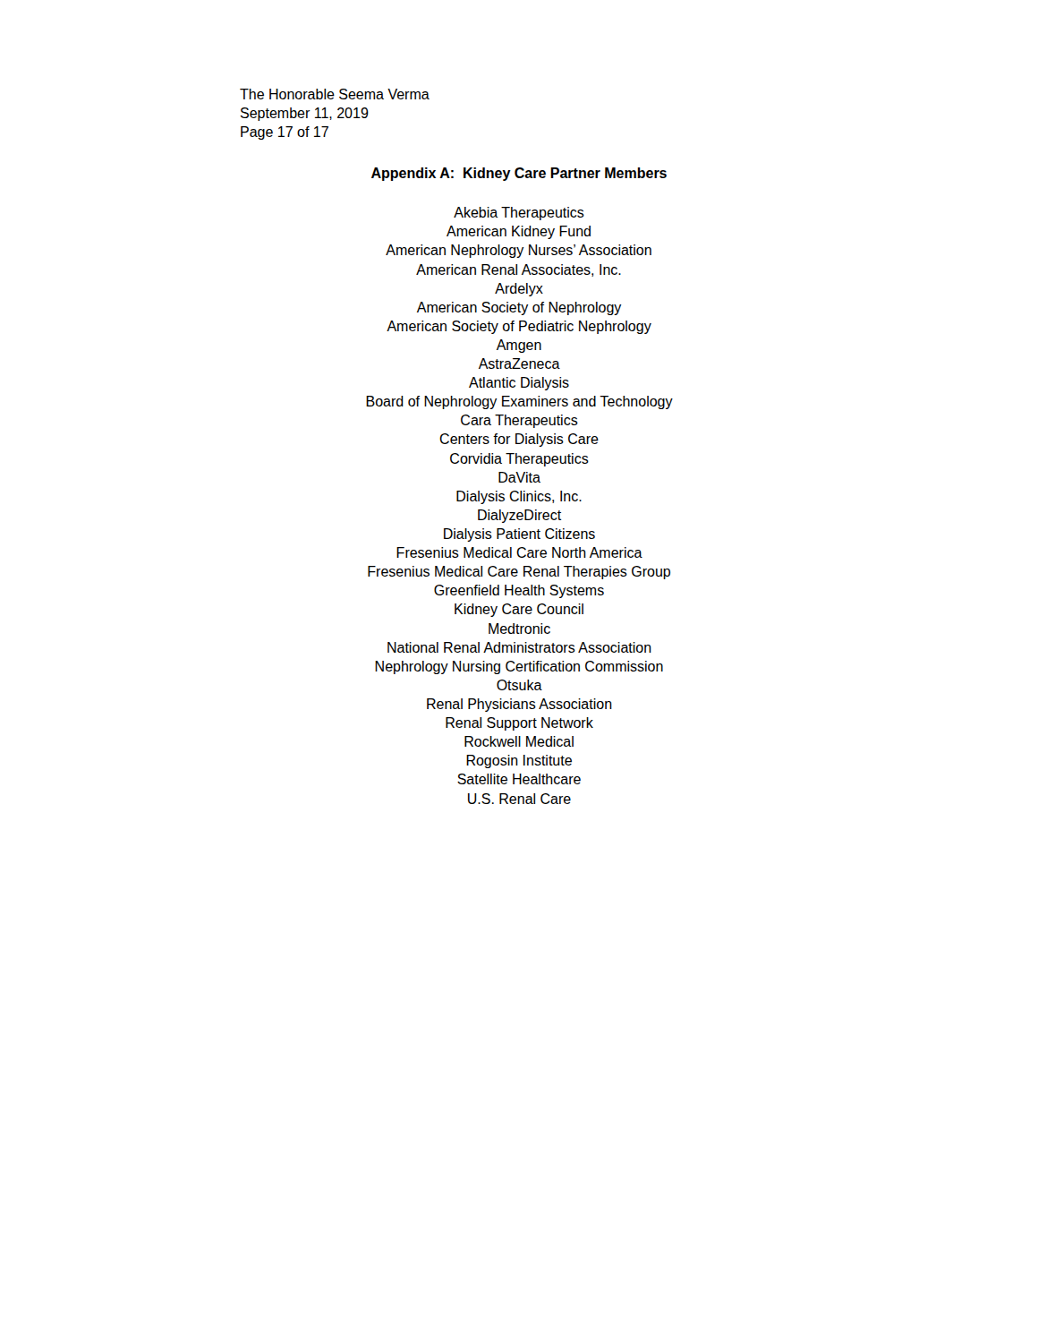The Honorable Seema Verma
September 11, 2019
Page 17 of 17
Appendix A: Kidney Care Partner Members
Akebia Therapeutics
American Kidney Fund
American Nephrology Nurses’ Association
American Renal Associates, Inc.
Ardelyx
American Society of Nephrology
American Society of Pediatric Nephrology
Amgen
AstraZeneca
Atlantic Dialysis
Board of Nephrology Examiners and Technology
Cara Therapeutics
Centers for Dialysis Care
Corvidia Therapeutics
DaVita
Dialysis Clinics, Inc.
DialyzeDirect
Dialysis Patient Citizens
Fresenius Medical Care North America
Fresenius Medical Care Renal Therapies Group
Greenfield Health Systems
Kidney Care Council
Medtronic
National Renal Administrators Association
Nephrology Nursing Certification Commission
Otsuka
Renal Physicians Association
Renal Support Network
Rockwell Medical
Rogosin Institute
Satellite Healthcare
U.S. Renal Care